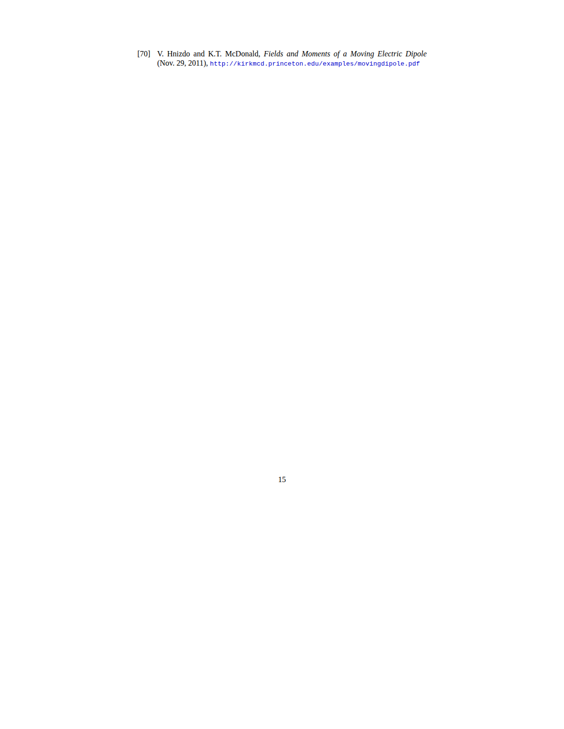[70] V. Hnizdo and K.T. McDonald, Fields and Moments of a Moving Electric Dipole (Nov. 29, 2011), http://kirkmcd.princeton.edu/examples/movingdipole.pdf
15